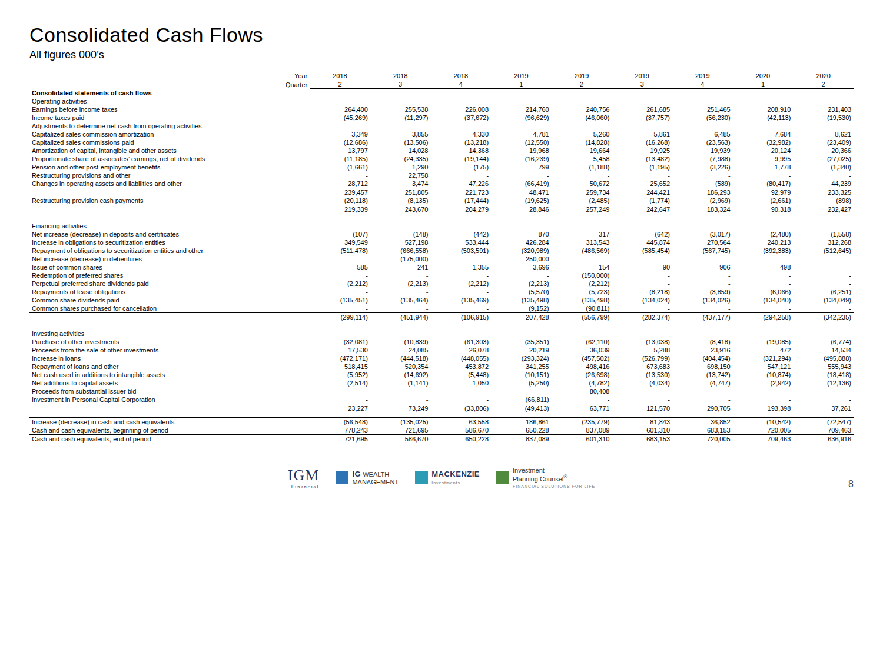Consolidated Cash Flows
All figures 000’s
| Year | 2018 | 2018 | 2018 | 2019 | 2019 | 2019 | 2019 | 2020 | 2020 |
| --- | --- | --- | --- | --- | --- | --- | --- | --- | --- |
| Quarter | 2 | 3 | 4 | 1 | 2 | 3 | 4 | 1 | 2 |
| Consolidated statements of cash flows | | | | | | | | | |
| Operating activities | | | | | | | | | |
| Earnings before income taxes | 264,400 | 255,538 | 226,008 | 214,760 | 240,756 | 261,685 | 251,465 | 208,910 | 231,403 |
| Income taxes paid | (45,269) | (11,297) | (37,672) | (96,629) | (46,060) | (37,757) | (56,230) | (42,113) | (19,530) |
| Adjustments to determine net cash from operating activities | | | | | | | | | |
| Capitalized sales commission amortization | 3,349 | 3,855 | 4,330 | 4,781 | 5,260 | 5,861 | 6,485 | 7,684 | 8,621 |
| Capitalized sales commissions paid | (12,686) | (13,506) | (13,218) | (12,550) | (14,828) | (16,268) | (23,563) | (32,982) | (23,409) |
| Amortization of capital, intangible and other assets | 13,797 | 14,028 | 14,368 | 19,968 | 19,664 | 19,925 | 19,939 | 20,124 | 20,366 |
| Proportionate share of associates’ earnings, net of dividends | (11,185) | (24,335) | (19,144) | (16,239) | 5,458 | (13,482) | (7,988) | 9,995 | (27,025) |
| Pension and other post-employment benefits | (1,661) | 1,290 | (175) | 799 | (1,188) | (1,195) | (3,226) | 1,778 | (1,340) |
| Restructuring provisions and other | - | 22,758 | - | - | - | - | - | - | - |
| Changes in operating assets and liabilities and other | 28,712 | 3,474 | 47,226 | (66,419) | 50,672 | 25,652 | (589) | (80,417) | 44,239 |
| | 239,457 | 251,805 | 221,723 | 48,471 | 259,734 | 244,421 | 186,293 | 92,979 | 233,325 |
| Restructuring provision cash payments | (20,118) | (8,135) | (17,444) | (19,625) | (2,485) | (1,774) | (2,969) | (2,661) | (898) |
| | 219,339 | 243,670 | 204,279 | 28,846 | 257,249 | 242,647 | 183,324 | 90,318 | 232,427 |
| Financing activities | | | | | | | | | |
| Net increase (decrease) in deposits and certificates | (107) | (148) | (442) | 870 | 317 | (642) | (3,017) | (2,480) | (1,558) |
| Increase in obligations to securitization entities | 349,549 | 527,198 | 533,444 | 426,284 | 313,543 | 445,874 | 270,564 | 240,213 | 312,268 |
| Repayment of obligations to securitization entities and other | (511,478) | (666,558) | (503,591) | (320,989) | (486,569) | (585,454) | (567,745) | (392,383) | (512,645) |
| Net increase (decrease) in debentures | - | (175,000) | - | 250,000 | - | - | - | - | - |
| Issue of common shares | 585 | 241 | 1,355 | 3,696 | 154 | 90 | 906 | 498 | - |
| Redemption of preferred shares | - | - | - | - | (150,000) | - | - | - | - |
| Perpetual preferred share dividends paid | (2,212) | (2,213) | (2,212) | (2,213) | (2,212) | - | - | - | - |
| Repayments of lease obligations | - | - | - | (5,570) | (5,723) | (8,218) | (3,859) | (6,066) | (6,251) |
| Common share dividends paid | (135,451) | (135,464) | (135,469) | (135,498) | (135,498) | (134,024) | (134,026) | (134,040) | (134,049) |
| Common shares purchased for cancellation | - | - | - | (9,152) | (90,811) | - | - | - | - |
| | (299,114) | (451,944) | (106,915) | 207,428 | (556,799) | (282,374) | (437,177) | (294,258) | (342,235) |
| Investing activities | | | | | | | | | |
| Purchase of other investments | (32,081) | (10,839) | (61,303) | (35,351) | (62,110) | (13,038) | (8,418) | (19,085) | (6,774) |
| Proceeds from the sale of other investments | 17,530 | 24,085 | 26,078 | 20,219 | 36,039 | 5,288 | 23,916 | 472 | 14,534 |
| Increase in loans | (472,171) | (444,518) | (448,055) | (293,324) | (457,502) | (526,799) | (404,454) | (321,294) | (495,888) |
| Repayment of loans and other | 518,415 | 520,354 | 453,872 | 341,255 | 498,416 | 673,683 | 698,150 | 547,121 | 555,943 |
| Net cash used in additions to intangible assets | (5,952) | (14,692) | (5,448) | (10,151) | (26,698) | (13,530) | (13,742) | (10,874) | (18,418) |
| Net additions to capital assets | (2,514) | (1,141) | 1,050 | (5,250) | (4,782) | (4,034) | (4,747) | (2,942) | (12,136) |
| Proceeds from substantial issuer bid | - | - | - | - | 80,408 | - | - | - | - |
| Investment in Personal Capital Corporation | - | - | - | (66,811) | - | - | - | - | - |
| | 23,227 | 73,249 | (33,806) | (49,413) | 63,771 | 121,570 | 290,705 | 193,398 | 37,261 |
| Increase (decrease) in cash and cash equivalents | (56,548) | (135,025) | 63,558 | 186,861 | (235,779) | 81,843 | 36,852 | (10,542) | (72,547) |
| Cash and cash equivalents, beginning of period | 778,243 | 721,695 | 586,670 | 650,228 | 837,089 | 601,310 | 683,153 | 720,005 | 709,463 |
| Cash and cash equivalents, end of period | 721,695 | 586,670 | 650,228 | 837,089 | 601,310 | 683,153 | 720,005 | 709,463 | 636,916 |
IGMFinancial
IG WEALTH
MANAGEMENT
MACKENZIE
Investments
Investment
Planning Counsel®
FINANCIAL SOLUTIONS FOR LIFE
8